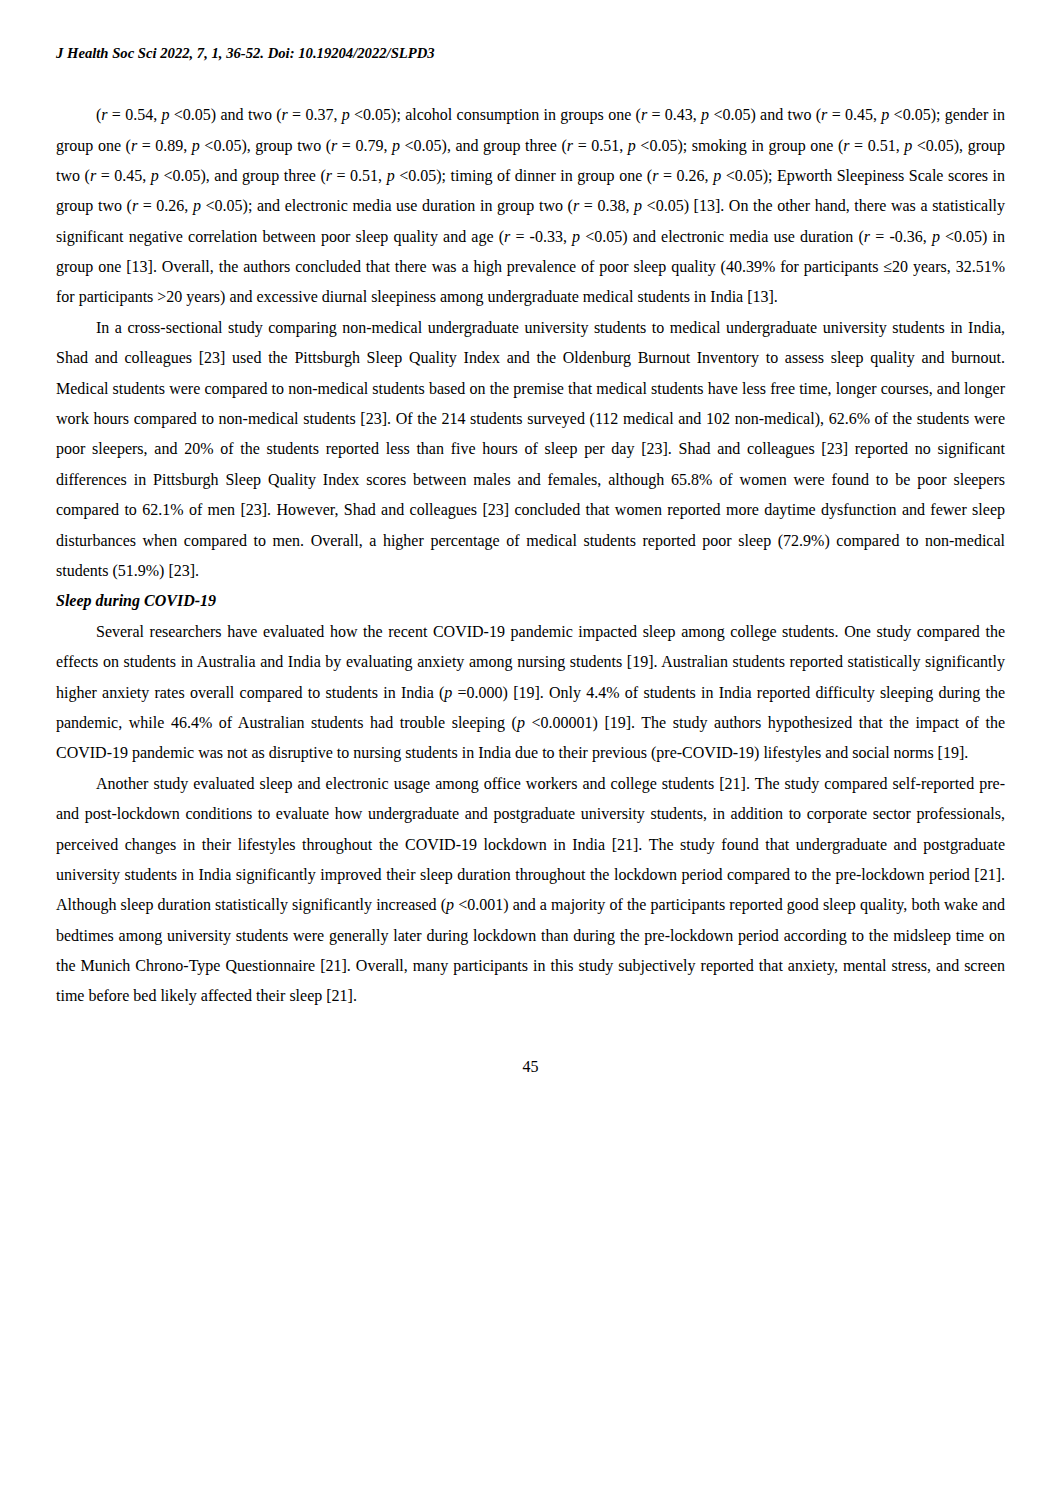J Health Soc Sci 2022, 7, 1, 36-52. Doi: 10.19204/2022/SLPD3
(r = 0.54, p <0.05) and two (r = 0.37, p <0.05); alcohol consumption in groups one (r = 0.43, p <0.05) and two (r = 0.45, p <0.05); gender in group one (r = 0.89, p <0.05), group two (r = 0.79, p <0.05), and group three (r = 0.51, p <0.05); smoking in group one (r = 0.51, p <0.05), group two (r = 0.45, p <0.05), and group three (r = 0.51, p <0.05); timing of dinner in group one (r = 0.26, p <0.05); Epworth Sleepiness Scale scores in group two (r = 0.26, p <0.05); and electronic media use duration in group two (r = 0.38, p <0.05) [13]. On the other hand, there was a statistically significant negative correlation between poor sleep quality and age (r = -0.33, p <0.05) and electronic media use duration (r = -0.36, p <0.05) in group one [13]. Overall, the authors concluded that there was a high prevalence of poor sleep quality (40.39% for participants ≤20 years, 32.51% for participants >20 years) and excessive diurnal sleepiness among undergraduate medical students in India [13].
In a cross-sectional study comparing non-medical undergraduate university students to medical undergraduate university students in India, Shad and colleagues [23] used the Pittsburgh Sleep Quality Index and the Oldenburg Burnout Inventory to assess sleep quality and burnout. Medical students were compared to non-medical students based on the premise that medical students have less free time, longer courses, and longer work hours compared to non-medical students [23]. Of the 214 students surveyed (112 medical and 102 non-medical), 62.6% of the students were poor sleepers, and 20% of the students reported less than five hours of sleep per day [23]. Shad and colleagues [23] reported no significant differences in Pittsburgh Sleep Quality Index scores between males and females, although 65.8% of women were found to be poor sleepers compared to 62.1% of men [23]. However, Shad and colleagues [23] concluded that women reported more daytime dysfunction and fewer sleep disturbances when compared to men. Overall, a higher percentage of medical students reported poor sleep (72.9%) compared to non-medical students (51.9%) [23].
Sleep during COVID-19
Several researchers have evaluated how the recent COVID-19 pandemic impacted sleep among college students. One study compared the effects on students in Australia and India by evaluating anxiety among nursing students [19]. Australian students reported statistically significantly higher anxiety rates overall compared to students in India (p =0.000) [19]. Only 4.4% of students in India reported difficulty sleeping during the pandemic, while 46.4% of Australian students had trouble sleeping (p <0.00001) [19]. The study authors hypothesized that the impact of the COVID-19 pandemic was not as disruptive to nursing students in India due to their previous (pre-COVID-19) lifestyles and social norms [19].
Another study evaluated sleep and electronic usage among office workers and college students [21]. The study compared self-reported pre- and post-lockdown conditions to evaluate how undergraduate and postgraduate university students, in addition to corporate sector professionals, perceived changes in their lifestyles throughout the COVID-19 lockdown in India [21]. The study found that undergraduate and postgraduate university students in India significantly improved their sleep duration throughout the lockdown period compared to the pre-lockdown period [21]. Although sleep duration statistically significantly increased (p <0.001) and a majority of the participants reported good sleep quality, both wake and bedtimes among university students were generally later during lockdown than during the pre-lockdown period according to the midsleep time on the Munich Chrono-Type Questionnaire [21]. Overall, many participants in this study subjectively reported that anxiety, mental stress, and screen time before bed likely affected their sleep [21].
45